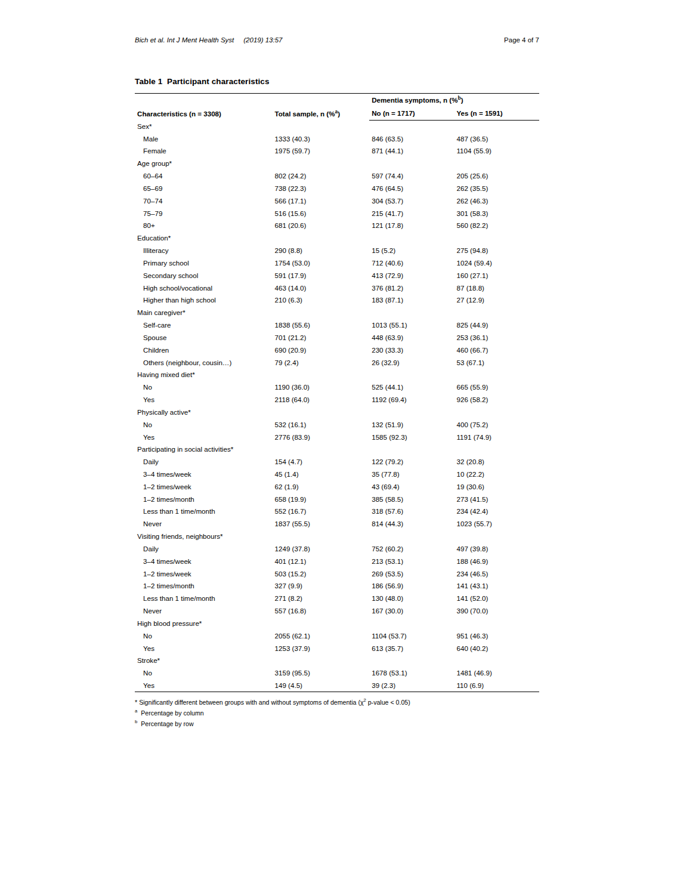Bich et al. Int J Ment Health Syst (2019) 13:57
Page 4 of 7
Table 1 Participant characteristics
| Characteristics (n = 3308) | Total sample, n (% a ) | Dementia symptoms, n (% b ) |
| --- | --- | --- |
| No (n = 1717) | Yes (n = 1591) |
| Sex* | | | |
| Male | 1333 (40.3) | 846 (63.5) | 487 (36.5) |
| Female | 1975 (59.7) | 871 (44.1) | 1104 (55.9) |
| Age group* | | | |
| 60–64 | 802 (24.2) | 597 (74.4) | 205 (25.6) |
| 65–69 | 738 (22.3) | 476 (64.5) | 262 (35.5) |
| 70–74 | 566 (17.1) | 304 (53.7) | 262 (46.3) |
| 75–79 | 516 (15.6) | 215 (41.7) | 301 (58.3) |
| 80+ | 681 (20.6) | 121 (17.8) | 560 (82.2) |
| Education* | | | |
| Illiteracy | 290 (8.8) | 15 (5.2) | 275 (94.8) |
| Primary school | 1754 (53.0) | 712 (40.6) | 1024 (59.4) |
| Secondary school | 591 (17.9) | 413 (72.9) | 160 (27.1) |
| High school/vocational | 463 (14.0) | 376 (81.2) | 87 (18.8) |
| Higher than high school | 210 (6.3) | 183 (87.1) | 27 (12.9) |
| Main caregiver* | | | |
| Self-care | 1838 (55.6) | 1013 (55.1) | 825 (44.9) |
| Spouse | 701 (21.2) | 448 (63.9) | 253 (36.1) |
| Children | 690 (20.9) | 230 (33.3) | 460 (66.7) |
| Others (neighbour, cousin…) | 79 (2.4) | 26 (32.9) | 53 (67.1) |
| Having mixed diet* | | | |
| No | 1190 (36.0) | 525 (44.1) | 665 (55.9) |
| Yes | 2118 (64.0) | 1192 (69.4) | 926 (58.2) |
| Physically active* | | | |
| No | 532 (16.1) | 132 (51.9) | 400 (75.2) |
| Yes | 2776 (83.9) | 1585 (92.3) | 1191 (74.9) |
| Participating in social activities* | | | |
| Daily | 154 (4.7) | 122 (79.2) | 32 (20.8) |
| 3–4 times/week | 45 (1.4) | 35 (77.8) | 10 (22.2) |
| 1–2 times/week | 62 (1.9) | 43 (69.4) | 19 (30.6) |
| 1–2 times/month | 658 (19.9) | 385 (58.5) | 273 (41.5) |
| Less than 1 time/month | 552 (16.7) | 318 (57.6) | 234 (42.4) |
| Never | 1837 (55.5) | 814 (44.3) | 1023 (55.7) |
| Visiting friends, neighbours* | | | |
| Daily | 1249 (37.8) | 752 (60.2) | 497 (39.8) |
| 3–4 times/week | 401 (12.1) | 213 (53.1) | 188 (46.9) |
| 1–2 times/week | 503 (15.2) | 269 (53.5) | 234 (46.5) |
| 1–2 times/month | 327 (9.9) | 186 (56.9) | 141 (43.1) |
| Less than 1 time/month | 271 (8.2) | 130 (48.0) | 141 (52.0) |
| Never | 557 (16.8) | 167 (30.0) | 390 (70.0) |
| High blood pressure* | | | |
| No | 2055 (62.1) | 1104 (53.7) | 951 (46.3) |
| Yes | 1253 (37.9) | 613 (35.7) | 640 (40.2) |
| Stroke* | | | |
| No | 3159 (95.5) | 1678 (53.1) | 1481 (46.9) |
| Yes | 149 (4.5) | 39 (2.3) | 110 (6.9) |
* Significantly different between groups with and without symptoms of dementia (χ2 p-value < 0.05)
a Percentage by column
b Percentage by row